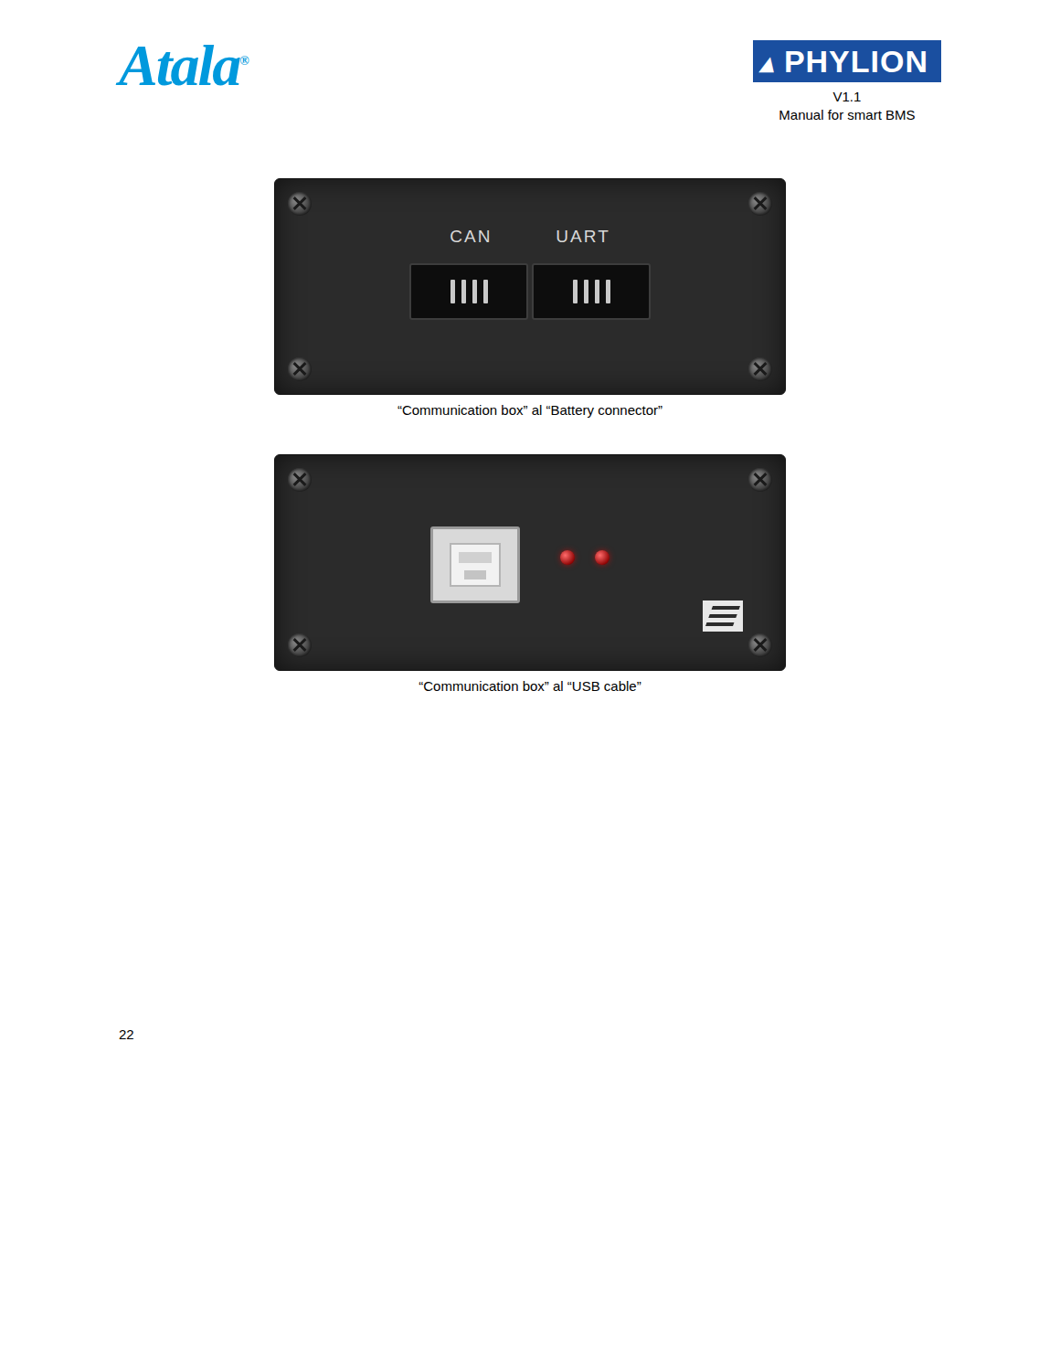Atala®
▴PHYLION
V1.1
Manual for smart BMS
CAN UART
“Communication box” al “Battery connector”
“Communication box” al “USB cable”
22